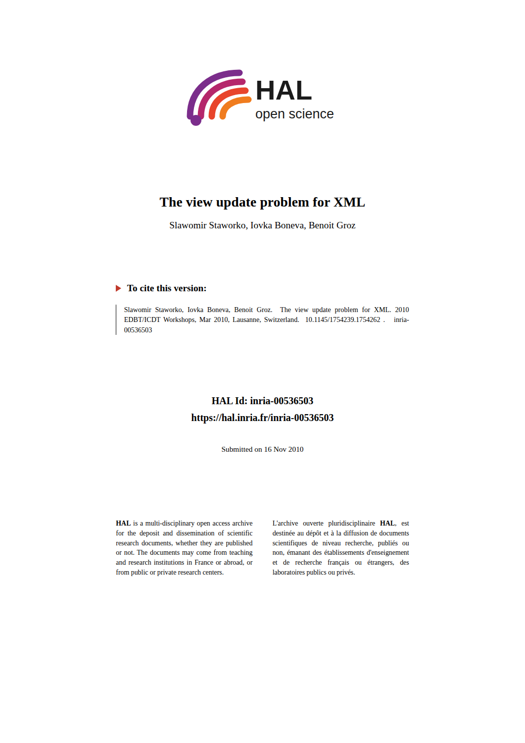HAL open science
The view update problem for XML
Slawomir Staworko, Iovka Boneva, Benoit Groz
To cite this version:
Slawomir Staworko, Iovka Boneva, Benoit Groz. The view update problem for XML. 2010 EDBT/ICDT Workshops, Mar 2010, Lausanne, Switzerland. 10.1145/1754239.1754262 . inria-00536503
HAL Id: inria-00536503
https://hal.inria.fr/inria-00536503
Submitted on 16 Nov 2010
HAL is a multi-disciplinary open access archive for the deposit and dissemination of scientific research documents, whether they are published or not. The documents may come from teaching and research institutions in France or abroad, or from public or private research centers.
L'archive ouverte pluridisciplinaire HAL, est destinée au dépôt et à la diffusion de documents scientifiques de niveau recherche, publiés ou non, émanant des établissements d'enseignement et de recherche français ou étrangers, des laboratoires publics ou privés.